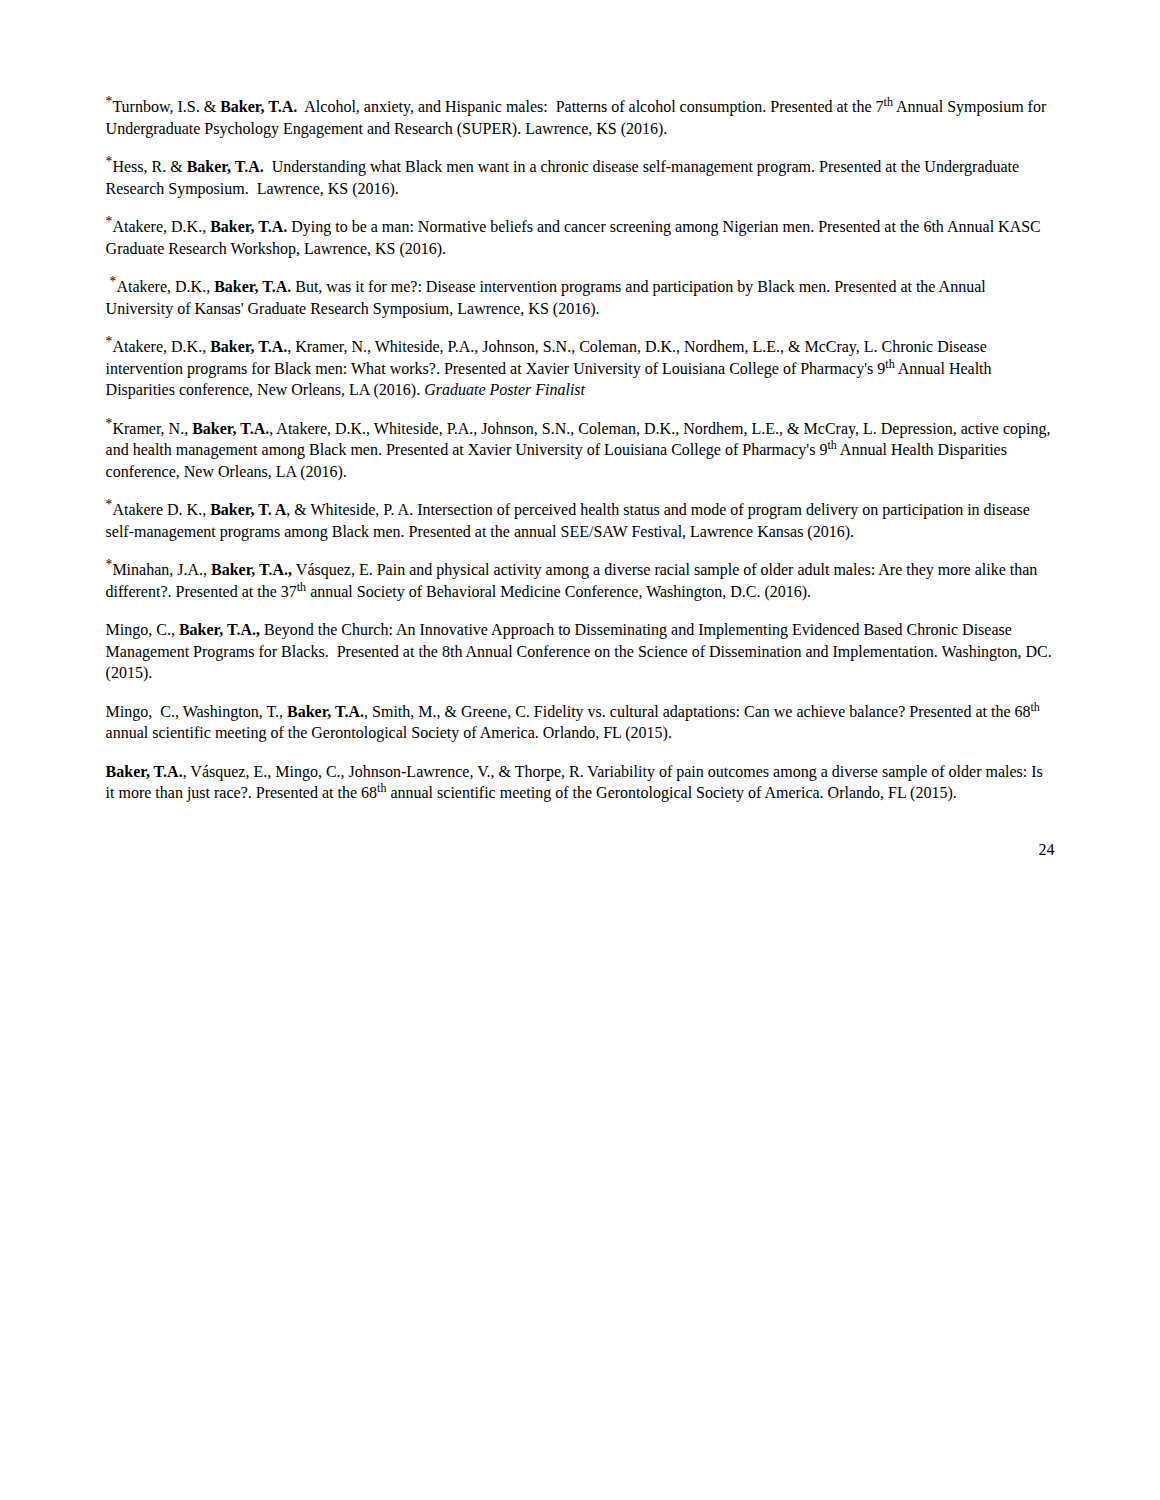*Turnbow, I.S. & Baker, T.A. Alcohol, anxiety, and Hispanic males: Patterns of alcohol consumption. Presented at the 7th Annual Symposium for Undergraduate Psychology Engagement and Research (SUPER). Lawrence, KS (2016).
*Hess, R. & Baker, T.A. Understanding what Black men want in a chronic disease self-management program. Presented at the Undergraduate Research Symposium. Lawrence, KS (2016).
*Atakere, D.K., Baker, T.A. Dying to be a man: Normative beliefs and cancer screening among Nigerian men. Presented at the 6th Annual KASC Graduate Research Workshop, Lawrence, KS (2016).
*Atakere, D.K., Baker, T.A. But, was it for me?: Disease intervention programs and participation by Black men. Presented at the Annual University of Kansas' Graduate Research Symposium, Lawrence, KS (2016).
*Atakere, D.K., Baker, T.A., Kramer, N., Whiteside, P.A., Johnson, S.N., Coleman, D.K., Nordhem, L.E., & McCray, L. Chronic Disease intervention programs for Black men: What works?. Presented at Xavier University of Louisiana College of Pharmacy's 9th Annual Health Disparities conference, New Orleans, LA (2016). Graduate Poster Finalist
*Kramer, N., Baker, T.A., Atakere, D.K., Whiteside, P.A., Johnson, S.N., Coleman, D.K., Nordhem, L.E., & McCray, L. Depression, active coping, and health management among Black men. Presented at Xavier University of Louisiana College of Pharmacy's 9th Annual Health Disparities conference, New Orleans, LA (2016).
*Atakere D. K., Baker, T. A, & Whiteside, P. A. Intersection of perceived health status and mode of program delivery on participation in disease self-management programs among Black men. Presented at the annual SEE/SAW Festival, Lawrence Kansas (2016).
*Minahan, J.A., Baker, T.A., Vásquez, E. Pain and physical activity among a diverse racial sample of older adult males: Are they more alike than different?. Presented at the 37th annual Society of Behavioral Medicine Conference, Washington, D.C. (2016).
Mingo, C., Baker, T.A., Beyond the Church: An Innovative Approach to Disseminating and Implementing Evidenced Based Chronic Disease Management Programs for Blacks. Presented at the 8th Annual Conference on the Science of Dissemination and Implementation. Washington, DC. (2015).
Mingo, C., Washington, T., Baker, T.A., Smith, M., & Greene, C. Fidelity vs. cultural adaptations: Can we achieve balance? Presented at the 68th annual scientific meeting of the Gerontological Society of America. Orlando, FL (2015).
Baker, T.A., Vásquez, E., Mingo, C., Johnson-Lawrence, V., & Thorpe, R. Variability of pain outcomes among a diverse sample of older males: Is it more than just race?. Presented at the 68th annual scientific meeting of the Gerontological Society of America. Orlando, FL (2015).
24